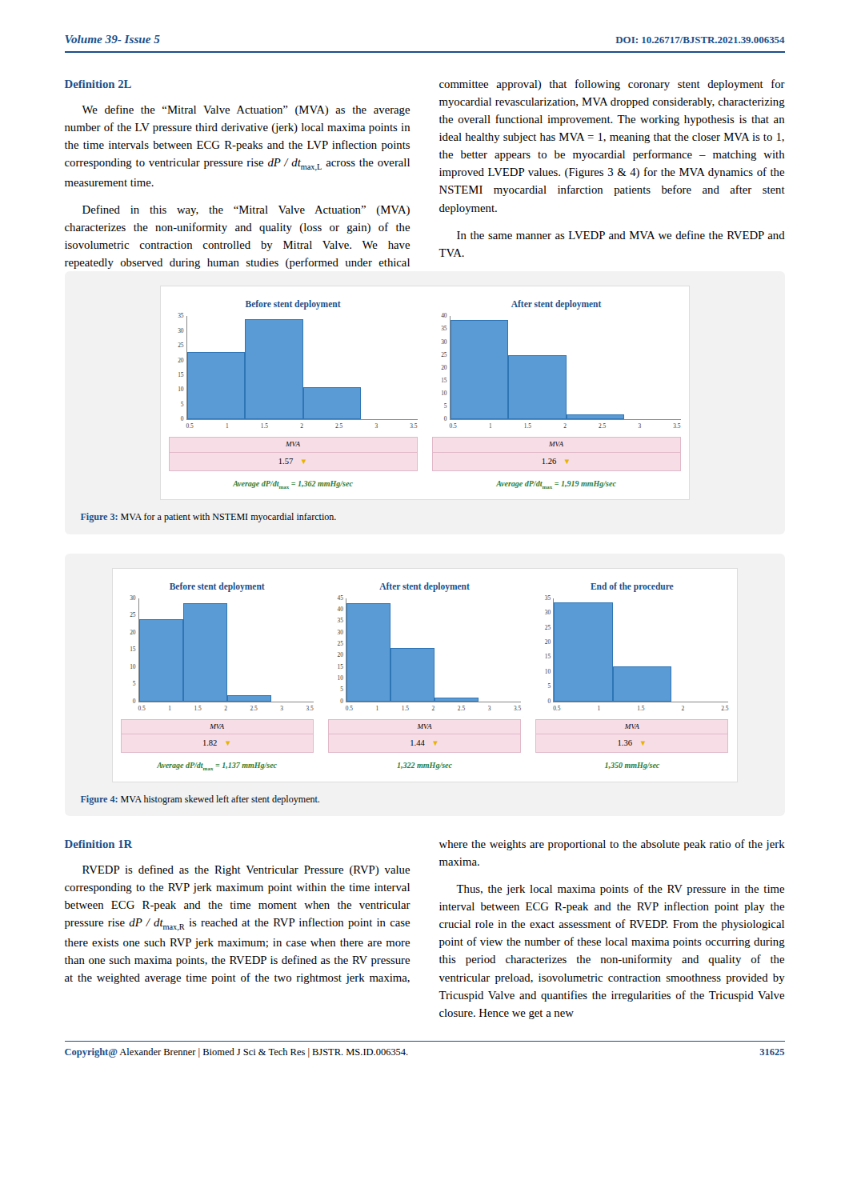Volume 39- Issue 5
DOI: 10.26717/BJSTR.2021.39.006354
Definition 2L
We define the “Mitral Valve Actuation” (MVA) as the average number of the LV pressure third derivative (jerk) local maxima points in the time intervals between ECG R-peaks and the LVP inflection points corresponding to ventricular pressure rise dP / dtmax,L across the overall measurement time.
Defined in this way, the “Mitral Valve Actuation” (MVA) characterizes the non-uniformity and quality (loss or gain) of the isovolumetric contraction controlled by Mitral Valve. We have repeatedly observed during human studies (performed under ethical committee approval) that following coronary stent deployment for myocardial revascularization, MVA dropped considerably, characterizing the overall functional improvement. The working hypothesis is that an ideal healthy subject has MVA = 1, meaning that the closer MVA is to 1, the better appears to be myocardial performance – matching with improved LVEDP values. (Figures 3 & 4) for the MVA dynamics of the NSTEMI myocardial infarction patients before and after stent deployment.
In the same manner as LVEDP and MVA we define the RVEDP and TVA.
Before stent deployment
35 30 25 20 15 10 5 0
0.511.522.533.5
MVA
1.57 ▼
Average dP/dtmax = 1,362 mmHg/sec
After stent deployment
40 35 30 25 20 15 10 5 0
0.511.522.533.5
MVA
1.26 ▼
Average dP/dtmax = 1,919 mmHg/sec
Figure 3: MVA for a patient with NSTEMI myocardial infarction.
Before stent deployment
30 25 20 15 10 5 0
0.511.522.533.5
MVA
1.82 ▼
Average dP/dtmax = 1,137 mmHg/sec
After stent deployment
45 40 35 30 25 20 15 10 5 0
0.511.522.533.5
MVA
1.44 ▼
1,322 mmHg/sec
End of the procedure
35 30 25 20 15 10 5 0
0.511.522.5
MVA
1.36 ▼
1,350 mmHg/sec
Figure 4: MVA histogram skewed left after stent deployment.
Definition 1R
RVEDP is defined as the Right Ventricular Pressure (RVP) value corresponding to the RVP jerk maximum point within the time interval between ECG R-peak and the time moment when the ventricular pressure rise dP / dtmax,R is reached at the RVP inflection point in case there exists one such RVP jerk maximum; in case when there are more than one such maxima points, the RVEDP is defined as the RV pressure at the weighted average time point of the two rightmost jerk maxima, where the weights are proportional to the absolute peak ratio of the jerk maxima.
Thus, the jerk local maxima points of the RV pressure in the time interval between ECG R-peak and the RVP inflection point play the crucial role in the exact assessment of RVEDP. From the physiological point of view the number of these local maxima points occurring during this period characterizes the non-uniformity and quality of the ventricular preload, isovolumetric contraction smoothness provided by Tricuspid Valve and quantifies the irregularities of the Tricuspid Valve closure. Hence we get a new
Copyright@ Alexander Brenner | Biomed J Sci & Tech Res | BJSTR. MS.ID.006354.
31625